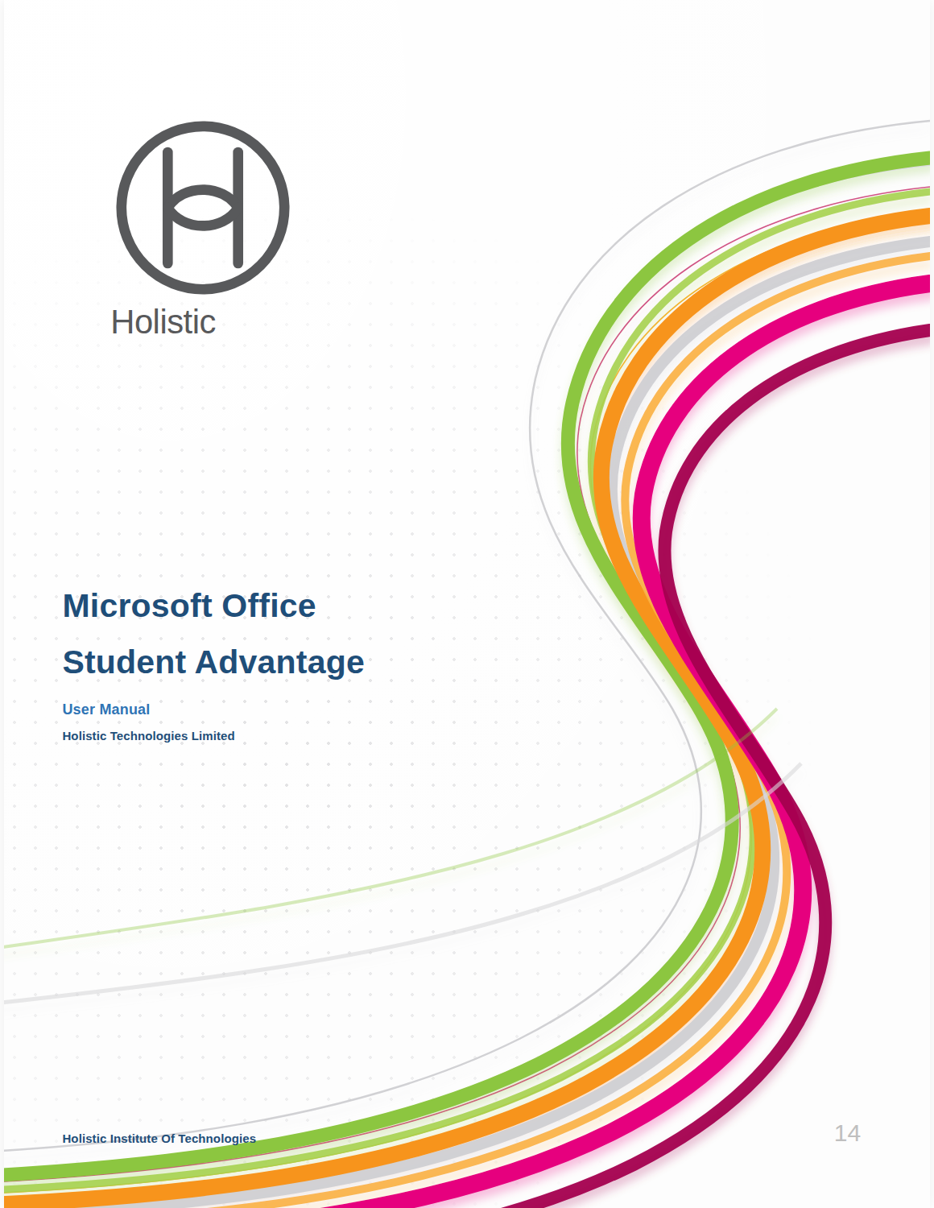Holistic
Microsoft Office Student Advantage
User Manual
Holistic Technologies Limited
Holistic Institute Of Technologies
14